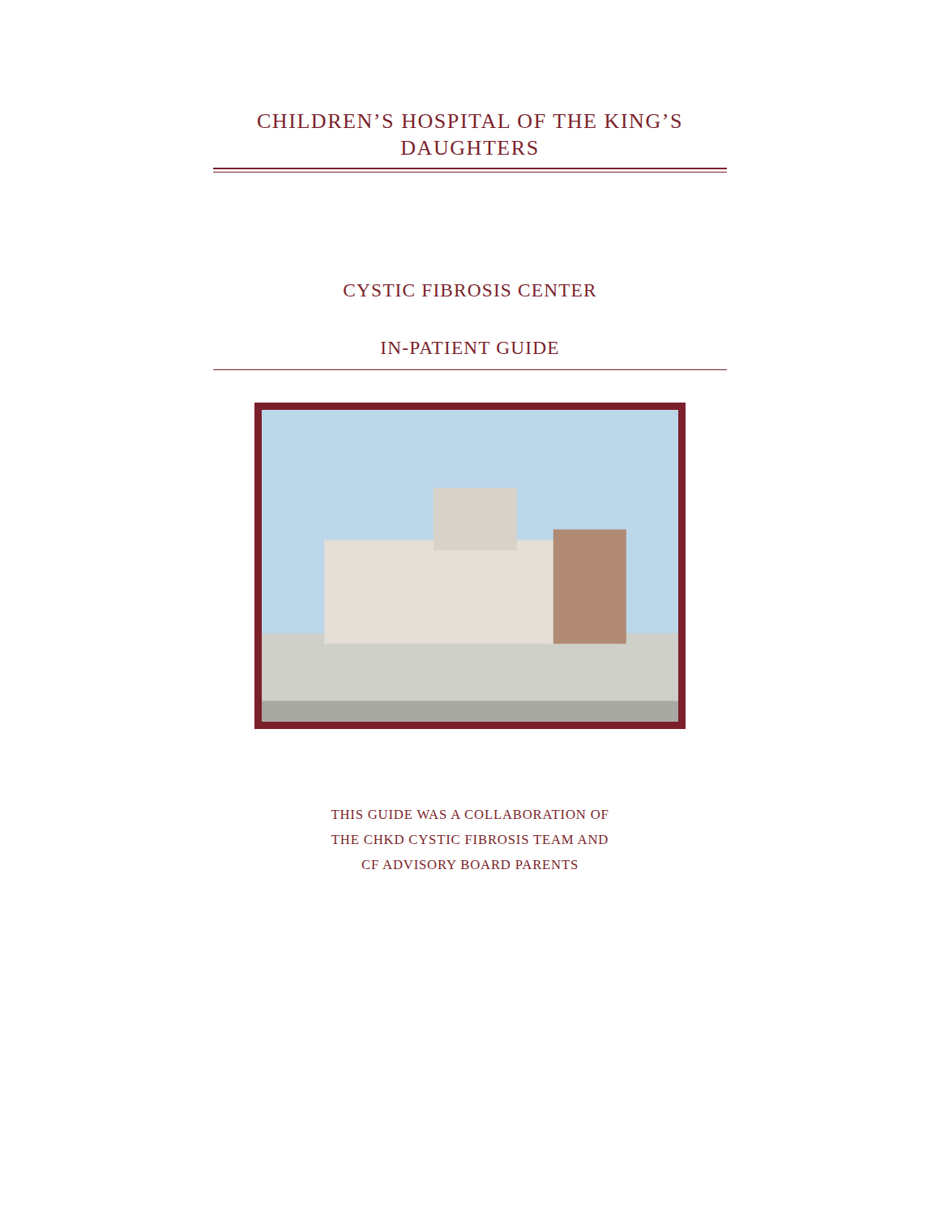CHILDREN’S HOSPITAL OF THE KING’S DAUGHTERS
CYSTIC FIBROSIS CENTER IN-PATIENT GUIDE
THIS GUIDE WAS A COLLABORATION OF
THE CHKD CYSTIC FIBROSIS TEAM AND
CF ADVISORY BOARD PARENTS